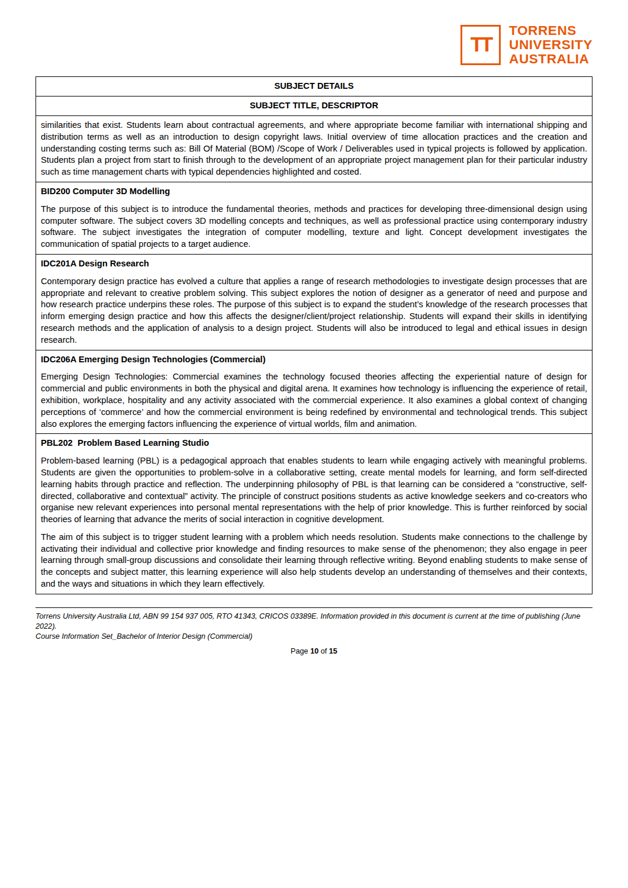TT
TORRENS
UNIVERSITY
AUSTRALIA
| SUBJECT DETAILS |
| --- |
| SUBJECT TITLE, DESCRIPTOR |
| similarities that exist. Students learn about contractual agreements, and where appropriate become familiar with international shipping and distribution terms as well as an introduction to design copyright laws. Initial overview of time allocation practices and the creation and understanding costing terms such as: Bill Of Material (BOM) /Scope of Work / Deliverables used in typical projects is followed by application. Students plan a project from start to finish through to the development of an appropriate project management plan for their particular industry such as time management charts with typical dependencies highlighted and costed. |
| BID200 Computer 3D Modelling The purpose of this subject is to introduce the fundamental theories, methods and practices for developing three-dimensional design using computer software. The subject covers 3D modelling concepts and techniques, as well as professional practice using contemporary industry software. The subject investigates the integration of computer modelling, texture and light. Concept development investigates the communication of spatial projects to a target audience. |
| IDC201A Design Research Contemporary design practice has evolved a culture that applies a range of research methodologies to investigate design processes that are appropriate and relevant to creative problem solving. This subject explores the notion of designer as a generator of need and purpose and how research practice underpins these roles. The purpose of this subject is to expand the student’s knowledge of the research processes that inform emerging design practice and how this affects the designer/client/project relationship. Students will expand their skills in identifying research methods and the application of analysis to a design project. Students will also be introduced to legal and ethical issues in design research. |
| IDC206A Emerging Design Technologies (Commercial) Emerging Design Technologies: Commercial examines the technology focused theories affecting the experiential nature of design for commercial and public environments in both the physical and digital arena. It examines how technology is influencing the experience of retail, exhibition, workplace, hospitality and any activity associated with the commercial experience. It also examines a global context of changing perceptions of ‘commerce’ and how the commercial environment is being redefined by environmental and technological trends. This subject also explores the emerging factors influencing the experience of virtual worlds, film and animation. |
| PBL202 Problem Based Learning Studio Problem-based learning (PBL) is a pedagogical approach that enables students to learn while engaging actively with meaningful problems. Students are given the opportunities to problem-solve in a collaborative setting, create mental models for learning, and form self-directed learning habits through practice and reflection. The underpinning philosophy of PBL is that learning can be considered a “constructive, self-directed, collaborative and contextual” activity. The principle of construct positions students as active knowledge seekers and co-creators who organise new relevant experiences into personal mental representations with the help of prior knowledge. This is further reinforced by social theories of learning that advance the merits of social interaction in cognitive development. The aim of this subject is to trigger student learning with a problem which needs resolution. Students make connections to the challenge by activating their individual and collective prior knowledge and finding resources to make sense of the phenomenon; they also engage in peer learning through small-group discussions and consolidate their learning through reflective writing. Beyond enabling students to make sense of the concepts and subject matter, this learning experience will also help students develop an understanding of themselves and their contexts, and the ways and situations in which they learn effectively. |
Torrens University Australia Ltd, ABN 99 154 937 005, RTO 41343, CRICOS 03389E. Information provided in this document is current at the time of publishing (June 2022).
Course Information Set_Bachelor of Interior Design (Commercial)
Page 10 of 15